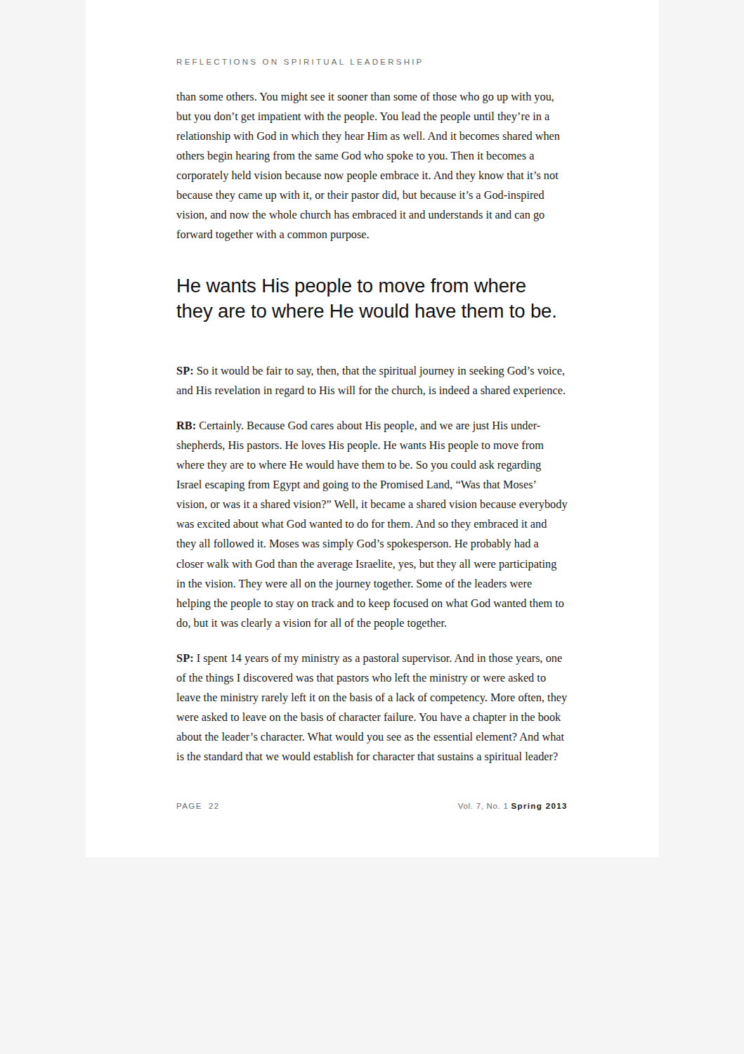Reflections on Spiritual Leadership
than some others. You might see it sooner than some of those who go up with you, but you don’t get impatient with the people. You lead the people until they’re in a relationship with God in which they hear Him as well. And it becomes shared when others begin hearing from the same God who spoke to you. Then it becomes a corporately held vision because now people embrace it. And they know that it’s not because they came up with it, or their pastor did, but because it’s a God-inspired vision, and now the whole church has embraced it and understands it and can go forward together with a common purpose.
He wants His people to move from where they are to where He would have them to be.
SP: So it would be fair to say, then, that the spiritual journey in seeking God’s voice, and His revelation in regard to His will for the church, is indeed a shared experience.
RB: Certainly. Because God cares about His people, and we are just His under-shepherds, His pastors. He loves His people. He wants His people to move from where they are to where He would have them to be. So you could ask regarding Israel escaping from Egypt and going to the Promised Land, “Was that Moses’ vision, or was it a shared vision?” Well, it became a shared vision because everybody was excited about what God wanted to do for them. And so they embraced it and they all followed it. Moses was simply God’s spokesperson. He probably had a closer walk with God than the average Israelite, yes, but they all were participating in the vision. They were all on the journey together. Some of the leaders were helping the people to stay on track and to keep focused on what God wanted them to do, but it was clearly a vision for all of the people together.
SP: I spent 14 years of my ministry as a pastoral supervisor. And in those years, one of the things I discovered was that pastors who left the ministry or were asked to leave the ministry rarely left it on the basis of a lack of competency. More often, they were asked to leave on the basis of character failure. You have a chapter in the book about the leader’s character. What would you see as the essential element? And what is the standard that we would establish for character that sustains a spiritual leader?
Page 22 Vol. 7, No. 1 Spring 2013